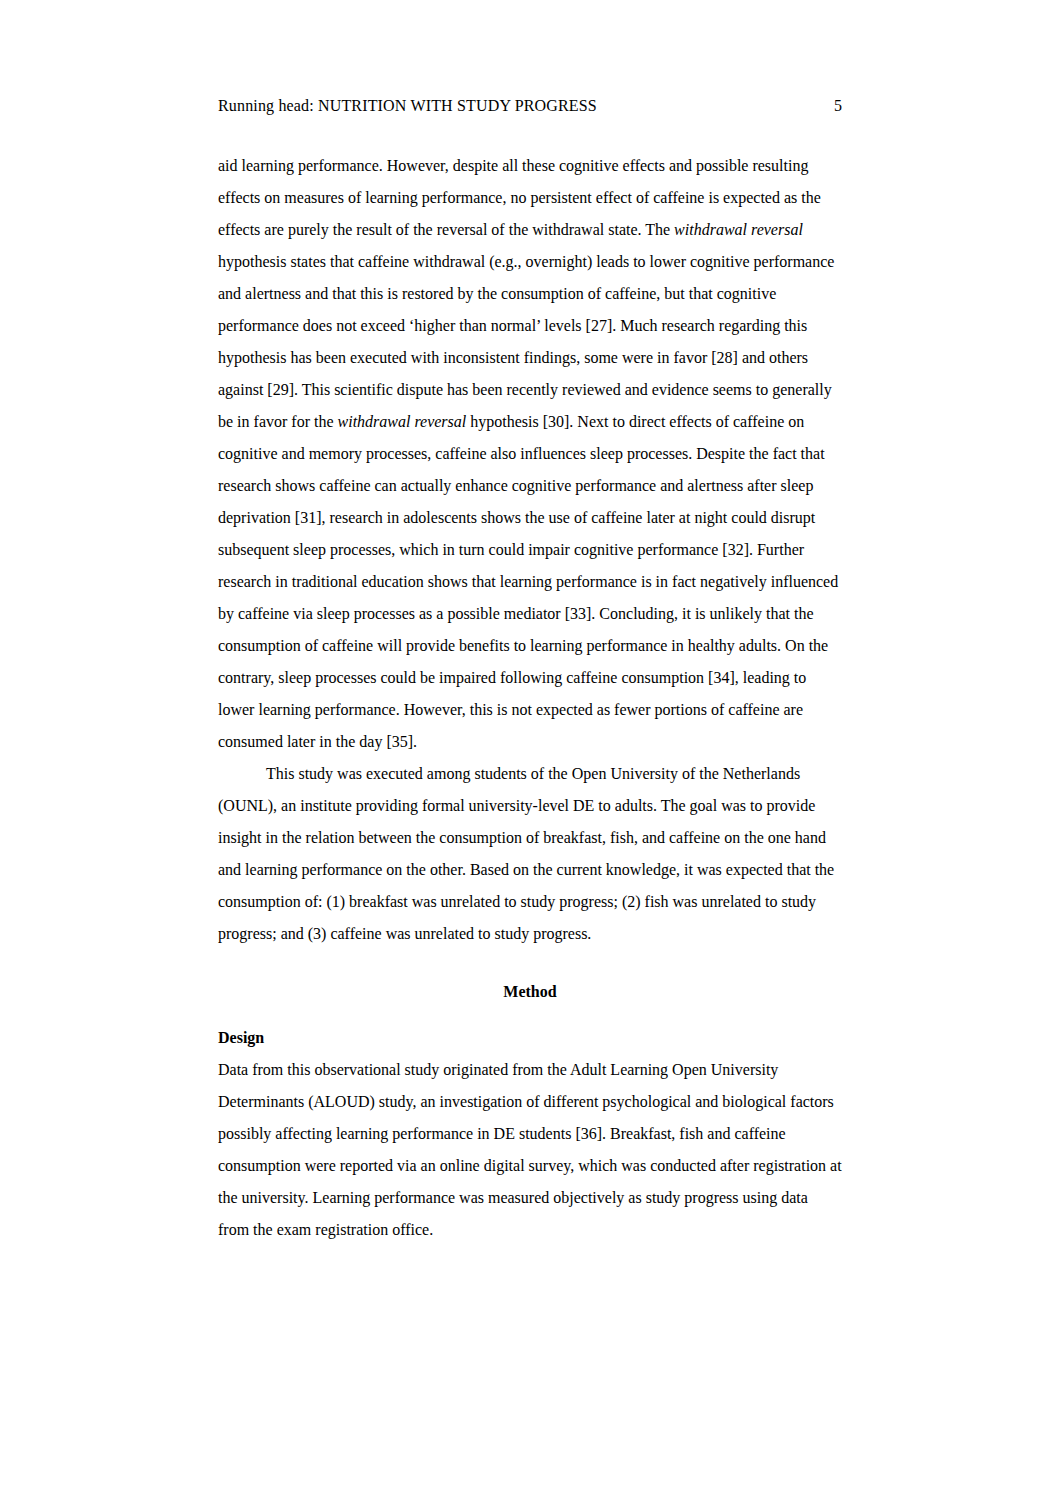Running head: NUTRITION WITH STUDY PROGRESS 5
aid learning performance. However, despite all these cognitive effects and possible resulting effects on measures of learning performance, no persistent effect of caffeine is expected as the effects are purely the result of the reversal of the withdrawal state. The withdrawal reversal hypothesis states that caffeine withdrawal (e.g., overnight) leads to lower cognitive performance and alertness and that this is restored by the consumption of caffeine, but that cognitive performance does not exceed ‘higher than normal’ levels [27]. Much research regarding this hypothesis has been executed with inconsistent findings, some were in favor [28] and others against [29]. This scientific dispute has been recently reviewed and evidence seems to generally be in favor for the withdrawal reversal hypothesis [30]. Next to direct effects of caffeine on cognitive and memory processes, caffeine also influences sleep processes. Despite the fact that research shows caffeine can actually enhance cognitive performance and alertness after sleep deprivation [31], research in adolescents shows the use of caffeine later at night could disrupt subsequent sleep processes, which in turn could impair cognitive performance [32]. Further research in traditional education shows that learning performance is in fact negatively influenced by caffeine via sleep processes as a possible mediator [33]. Concluding, it is unlikely that the consumption of caffeine will provide benefits to learning performance in healthy adults. On the contrary, sleep processes could be impaired following caffeine consumption [34], leading to lower learning performance. However, this is not expected as fewer portions of caffeine are consumed later in the day [35].
This study was executed among students of the Open University of the Netherlands (OUNL), an institute providing formal university-level DE to adults. The goal was to provide insight in the relation between the consumption of breakfast, fish, and caffeine on the one hand and learning performance on the other. Based on the current knowledge, it was expected that the consumption of: (1) breakfast was unrelated to study progress; (2) fish was unrelated to study progress; and (3) caffeine was unrelated to study progress.
Method
Design
Data from this observational study originated from the Adult Learning Open University Determinants (ALOUD) study, an investigation of different psychological and biological factors possibly affecting learning performance in DE students [36]. Breakfast, fish and caffeine consumption were reported via an online digital survey, which was conducted after registration at the university. Learning performance was measured objectively as study progress using data from the exam registration office.